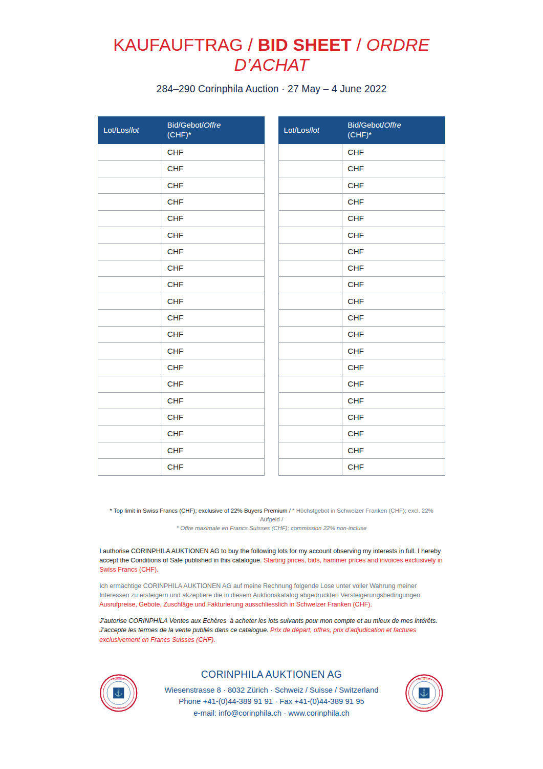KAUFAUFTRAG / BID SHEET / ORDRE D’ACHAT
284–290 Corinphila Auction · 27 May – 4 June 2022
| Lot/ Los / lot | Bid/ Gebot / Offre (CHF)* |
| --- | --- |
| | CHF |
| | CHF |
| | CHF |
| | CHF |
| | CHF |
| | CHF |
| | CHF |
| | CHF |
| | CHF |
| | CHF |
| | CHF |
| | CHF |
| | CHF |
| | CHF |
| | CHF |
| | CHF |
| | CHF |
| | CHF |
| | CHF |
| | CHF |
| Lot/ Los / lot | Bid/ Gebot / Offre (CHF)* |
| --- | --- |
| | CHF |
| | CHF |
| | CHF |
| | CHF |
| | CHF |
| | CHF |
| | CHF |
| | CHF |
| | CHF |
| | CHF |
| | CHF |
| | CHF |
| | CHF |
| | CHF |
| | CHF |
| | CHF |
| | CHF |
| | CHF |
| | CHF |
| | CHF |
* Top limit in Swiss Francs (CHF); exclusive of 22% Buyers Premium / * Höchstgebot in Schweizer Franken (CHF); excl. 22% Aufgeld /
* Offre maximale en Francs Suisses (CHF); commission 22% non-incluse
I authorise CORINPHILA AUKTIONEN AG to buy the following lots for my account observing my interests in full. I hereby accept the Conditions of Sale published in this catalogue. Starting prices, bids, hammer prices and invoices exclusively in Swiss Francs (CHF).
Ich ermächtige CORINPHILA AUKTIONEN AG auf meine Rechnung folgende Lose unter voller Wahrung meiner Interessen zu ersteigern und akzeptiere die in diesem Auktionskatalog abgedruckten Versteigerungsbedingungen. Ausrufpreise, Gebote, Zuschläge und Fakturierung ausschliesslich in Schweizer Franken (CHF).
J’autorise CORINPHILA Ventes aux Echères à acheter les lots suivants pour mon compte et au mieux de mes intérêts. J’accepte les termes de la vente publiés dans ce catalogue. Prix de départ, offres, prix d’adjudication et factures exclusivement en Francs Suisses (CHF).
⚓ CORINPHILA AUKTIONEN
CORINPHILA AUKTIONEN AG
Wiesenstrasse 8 · 8032 Zürich · Schweiz / Suisse / Switzerland
Phone +41-(0)44-389 91 91 · Fax +41-(0)44-389 91 95
e-mail: info@corinphila.ch · www.corinphila.ch
⚓ CORINPHILA AUKTIONEN